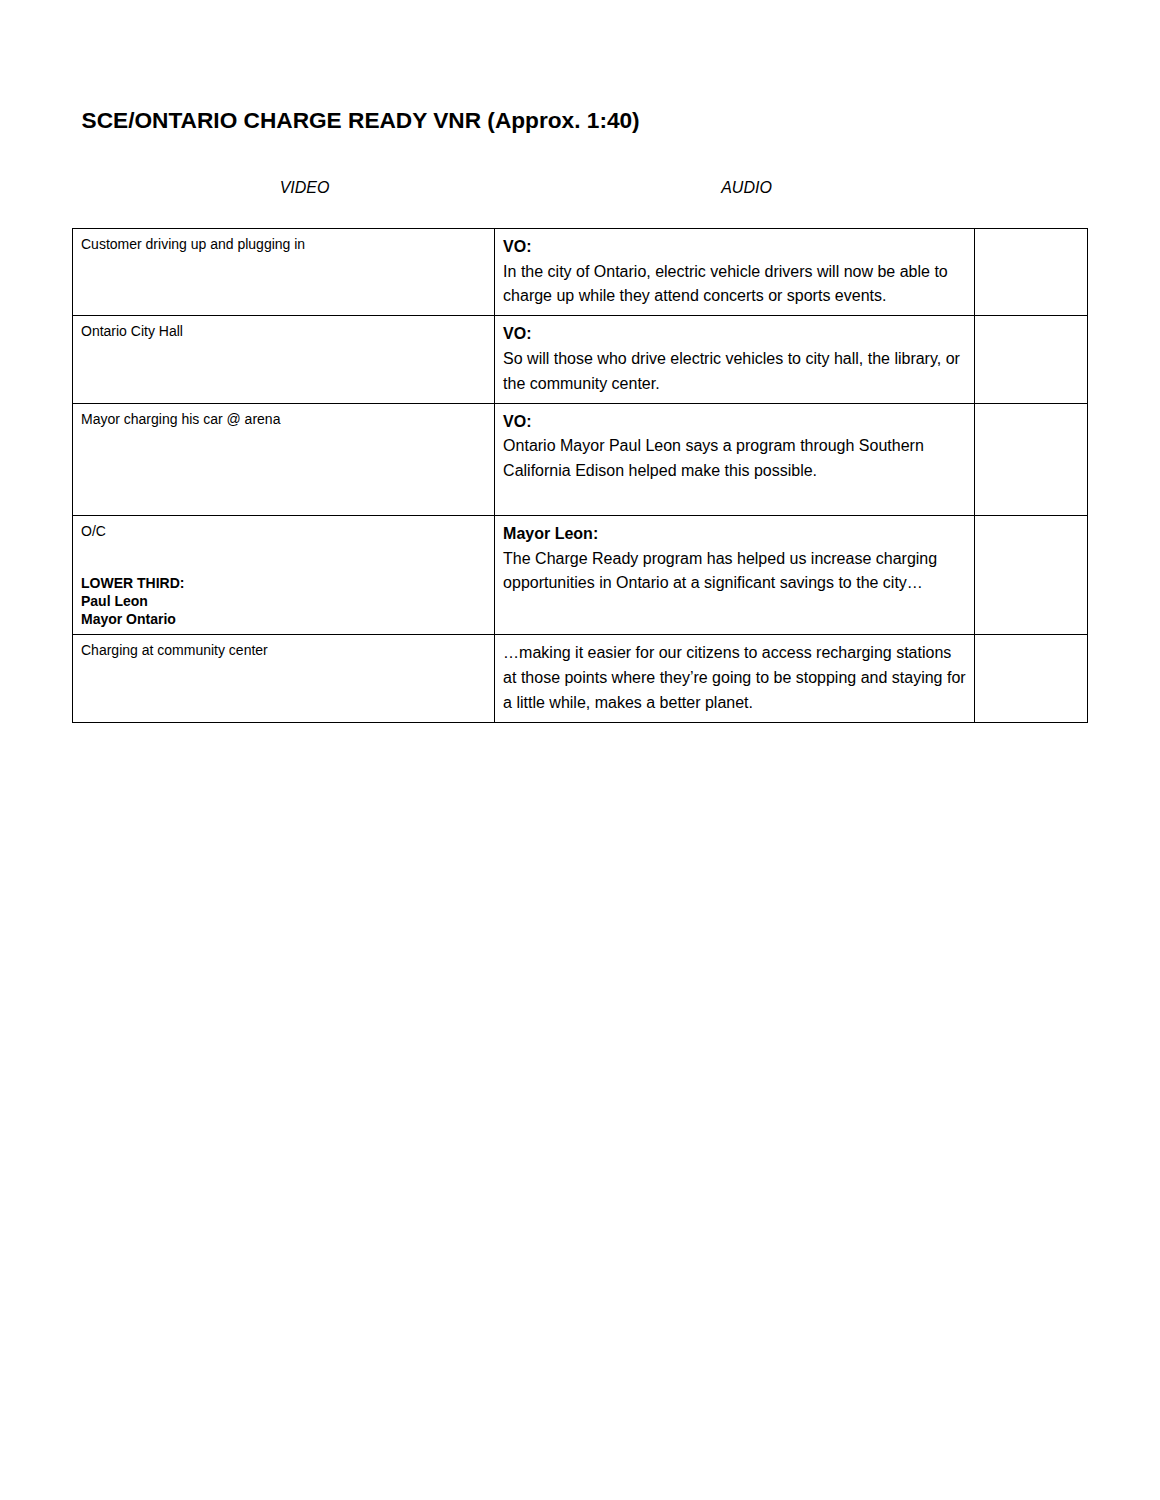SCE/ONTARIO CHARGE READY VNR (Approx. 1:40)
VIDEO
AUDIO
| Customer driving up and plugging in | VO: In the city of Ontario, electric vehicle drivers will now be able to charge up while they attend concerts or sports events. | |
| Ontario City Hall | VO: So will those who drive electric vehicles to city hall, the library, or the community center. | |
| Mayor charging his car @ arena | VO: Ontario Mayor Paul Leon says a program through Southern California Edison helped make this possible. | |
| O/C LOWER THIRD: Paul Leon Mayor Ontario | Mayor Leon: The Charge Ready program has helped us increase charging opportunities in Ontario at a significant savings to the city… | |
| Charging at community center | …making it easier for our citizens to access recharging stations at those points where they’re going to be stopping and staying for a little while, makes a better planet. | |